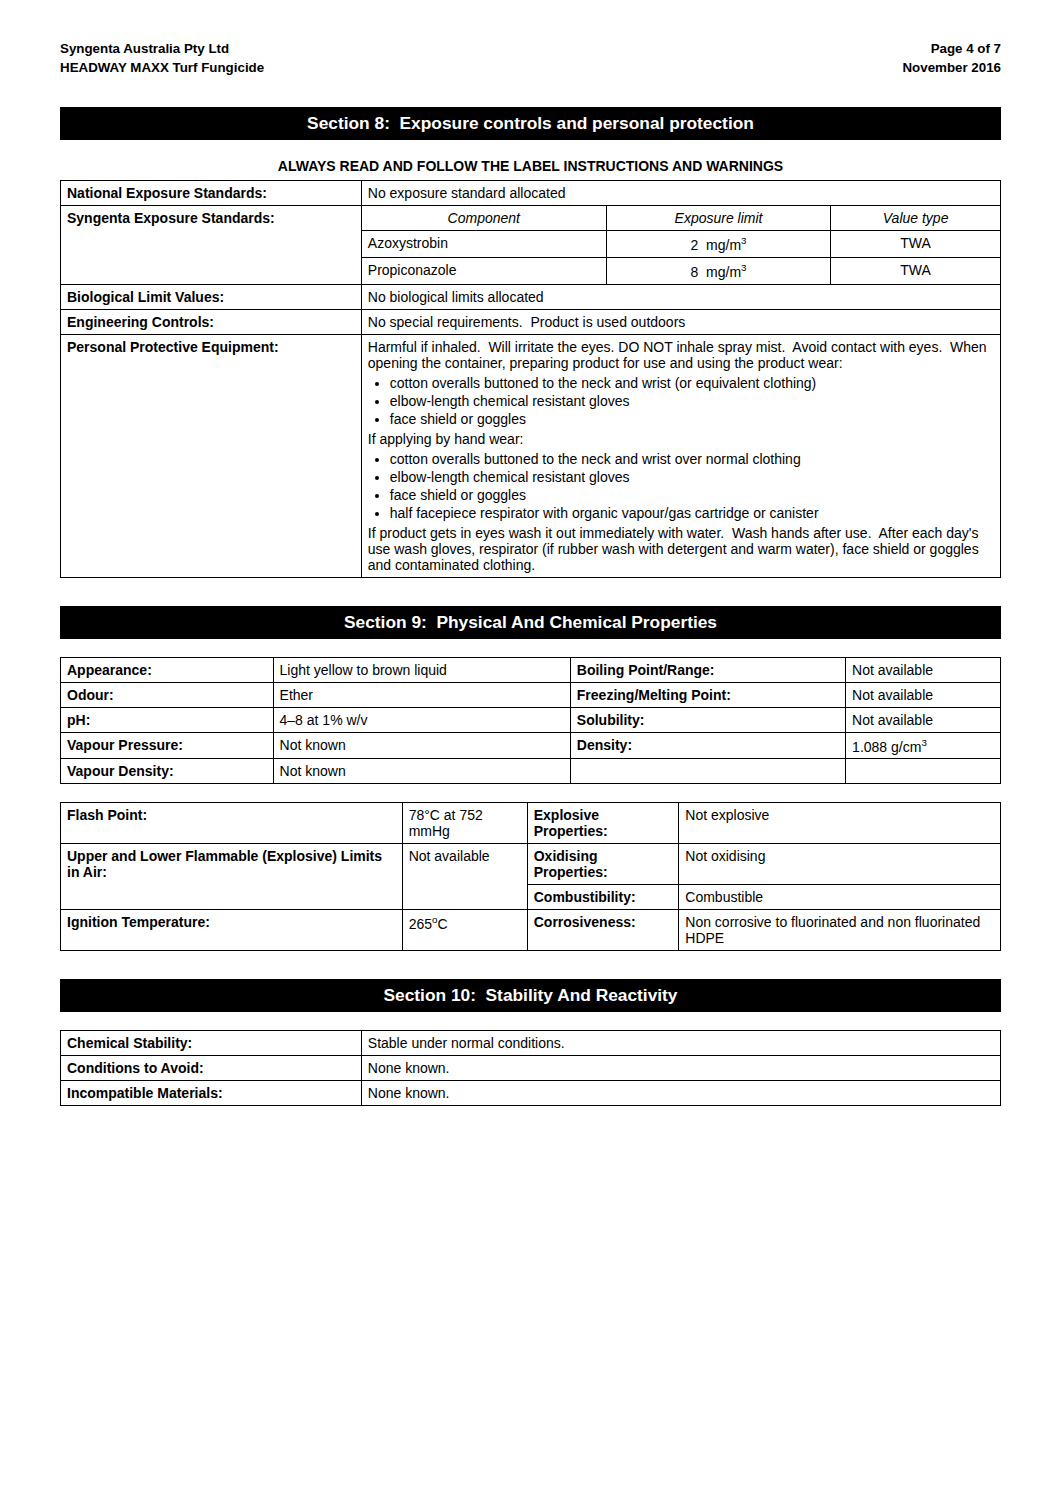Syngenta Australia Pty Ltd
HEADWAY MAXX Turf Fungicide
Page 4 of 7
November 2016
Section 8: Exposure controls and personal protection
ALWAYS READ AND FOLLOW THE LABEL INSTRUCTIONS AND WARNINGS
| National Exposure Standards: | No exposure standard allocated |
| Syngenta Exposure Standards: | Component | Exposure limit | Value type |
| Azoxystrobin | 2 mg/m 3 | TWA |
| Propiconazole | 8 mg/m 3 | TWA |
| Biological Limit Values: | No biological limits allocated |
| Engineering Controls: | No special requirements. Product is used outdoors |
| Personal Protective Equipment: | Harmful if inhaled. Will irritate the eyes. DO NOT inhale spray mist. Avoid contact with eyes. When opening the container, preparing product for use and using the product wear: cotton overalls buttoned to the neck and wrist (or equivalent clothing) elbow-length chemical resistant gloves face shield or goggles If applying by hand wear: cotton overalls buttoned to the neck and wrist over normal clothing elbow-length chemical resistant gloves face shield or goggles half facepiece respirator with organic vapour/gas cartridge or canister If product gets in eyes wash it out immediately with water. Wash hands after use. After each day's use wash gloves, respirator (if rubber wash with detergent and warm water), face shield or goggles and contaminated clothing. |
Section 9: Physical And Chemical Properties
| Appearance: | Light yellow to brown liquid | Boiling Point/Range: | Not available |
| Odour: | Ether | Freezing/Melting Point: | Not available |
| pH: | 4–8 at 1% w/v | Solubility: | Not available |
| Vapour Pressure: | Not known | Density: | 1.088 g/cm 3 |
| Vapour Density: | Not known | | |
| Flash Point: | 78°C at 752 mmHg | Explosive Properties: | Not explosive |
| Upper and Lower Flammable (Explosive) Limits in Air: | Not available | Oxidising Properties: | Not oxidising |
| Combustibility: | Combustible |
| Ignition Temperature: | 265 o C | Corrosiveness: | Non corrosive to fluorinated and non fluorinated HDPE |
Section 10: Stability And Reactivity
| Chemical Stability: | Stable under normal conditions. |
| Conditions to Avoid: | None known. |
| Incompatible Materials: | None known. |